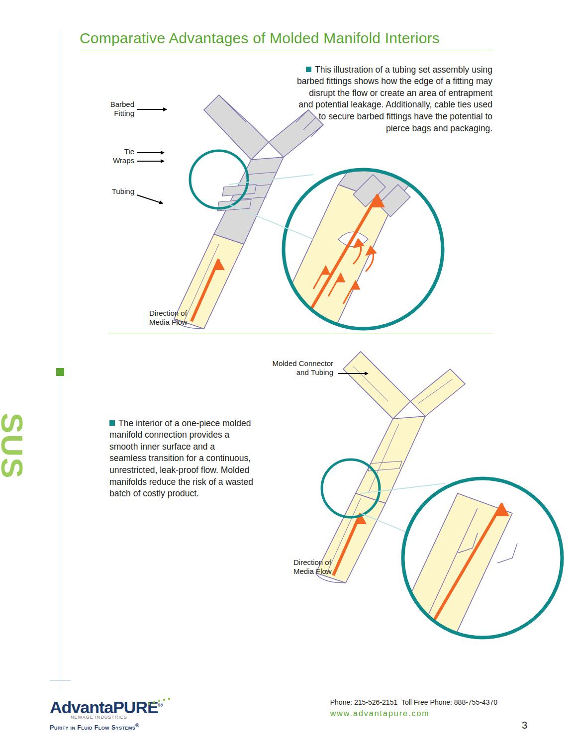Comparative Advantages of Molded Manifold Interiors
SUS
Barbed
Fitting
Tie
Wraps
Tubing
Direction of
Media Flow
This illustration of a tubing set assembly using barbed fittings shows how the edge of a fitting may disrupt the flow or create an area of entrapment and potential leakage. Additionally, cable ties used to secure barbed fittings have the potential to pierce bags and packaging.
Molded Connector
and Tubing
Direction of
Media Flow
The interior of a one-piece molded manifold connection provides a smooth inner surface and a seamless transition for a continuous, unrestricted, leak-proof flow. Molded manifolds reduce the risk of a wasted batch of costly product.
AdvantaPURE®
NEWAGE INDUSTRIES
Purity in Fluid Flow Systems®
Phone: 215-526-2151 Toll Free Phone: 888-755-4370
www.advantapure.com
3